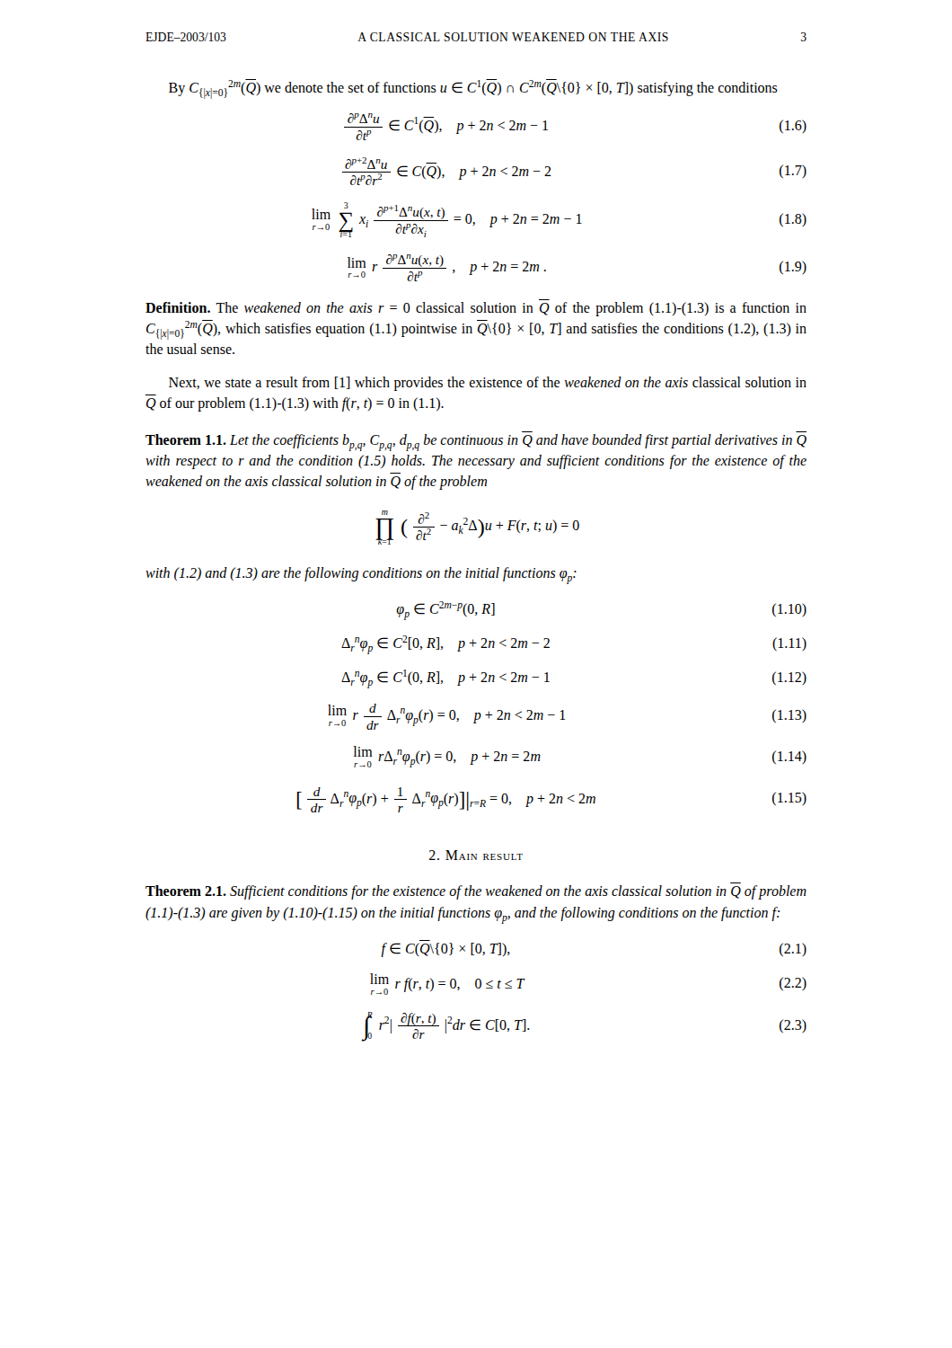EJDE–2003/103 A CLASSICAL SOLUTION WEAKENED ON THE AXIS 3
By C{|x|=0}2m(Q) we denote the set of functions u ∈ C1(Q) ∩ C2m(Q\{0} × [0, T]) satisfying the conditions
∂pΔnu∂tp ∈ C1(Q), p + 2n < 2m − 1 (1.6)
∂p+2Δnu∂tp∂r2 ∈ C(Q), p + 2n < 2m − 2 (1.7)
lim r→0 3∑i=1 xi ∂p+1Δnu(x, t)∂tp∂xi = 0, p + 2n = 2m − 1 (1.8)
lim r→0 r ∂pΔnu(x, t)∂tp , p + 2n = 2m . (1.9)
Definition. The weakened on the axis r = 0 classical solution in Q of the problem (1.1)-(1.3) is a function in C{|x|=0}2m(Q), which satisfies equation (1.1) pointwise in Q\{0} × [0, T] and satisfies the conditions (1.2), (1.3) in the usual sense.
Next, we state a result from [1] which provides the existence of the weakened on the axis classical solution in Q of our problem (1.1)-(1.3) with f(r, t) = 0 in (1.1).
Theorem 1.1. Let the coefficients bp,q, Cp,q, dp,q be continuous in Q and have bounded first partial derivatives in Q with respect to r and the condition (1.5) holds. The necessary and sufficient conditions for the existence of the weakened on the axis classical solution in Q of the problem
m∏k=1 ( ∂2∂t2 − ak2Δ) u + F(r, t; u) = 0
with (1.2) and (1.3) are the following conditions on the initial functions φp:
φp ∈ C2m−p(0, R] (1.10)
Δrnφp ∈ C2[0, R], p + 2n < 2m − 2 (1.11)
Δrnφp ∈ C1(0, R], p + 2n < 2m − 1 (1.12)
lim r→0 r ddr Δrnφp(r) = 0, p + 2n < 2m − 1 (1.13)
lim r→0 r Δrnφp(r) = 0, p + 2n = 2m (1.14)
[ ddr Δrnφp(r) + 1 r Δrnφp(r)]|r=R = 0, p + 2n < 2m (1.15)
2. Main result
Theorem 2.1. Sufficient conditions for the existence of the weakened on the axis classical solution in Q of problem (1.1)-(1.3) are given by (1.10)-(1.15) on the initial functions φp, and the following conditions on the function f:
f ∈ C(Q\{0} × [0, T]), (2.1)
lim r→0 r f(r, t) = 0, 0 ≤ t ≤ T (2.2)
∫R 0 r2| ∂f(r, t)∂r |2dr ∈ C[0, T]. (2.3)